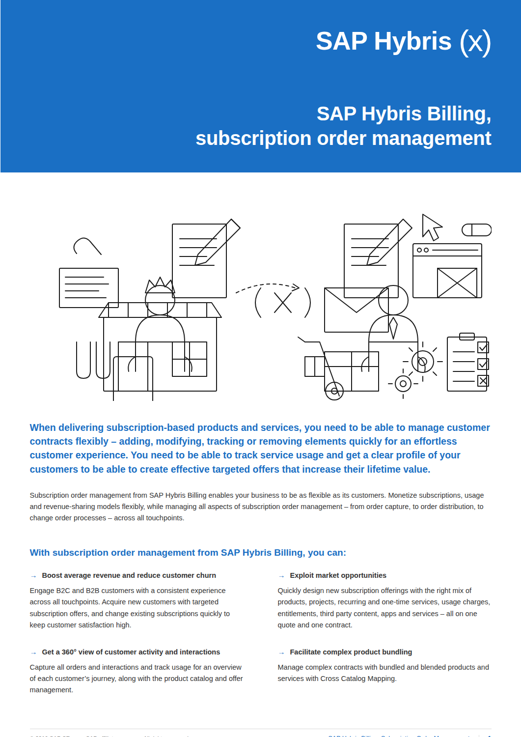SAP Hybris(x)
SAP Hybris Billing,
subscription order management
When delivering subscription-based products and services, you need to be able to manage customer contracts flexibly – adding, modifying, tracking or removing elements quickly for an effortless customer experience. You need to be able to track service usage and get a clear profile of your customers to be able to create effective targeted offers that increase their lifetime value.
Subscription order management from SAP Hybris Billing enables your business to be as flexible as its customers. Monetize subscriptions, usage and revenue-sharing models flexibly, while managing all aspects of subscription order management – from order capture, to order distribution, to change order processes – across all touchpoints.
With subscription order management from SAP Hybris Billing, you can:
→Boost average revenue and reduce customer churn
Engage B2C and B2B customers with a consistent experience across all touchpoints. Acquire new customers with targeted subscription offers, and change existing subscriptions quickly to keep customer satisfaction high.
→Get a 360° view of customer activity and interactions
Capture all orders and interactions and track usage for an overview of each customer’s journey, along with the product catalog and offer management.
→Exploit market opportunities
Quickly design new subscription offerings with the right mix of products, projects, recurring and one-time services, usage charges, entitlements, third party content, apps and services – all on one quote and one contract.
→Facilitate complex product bundling
Manage complex contracts with bundled and blended products and services with Cross Catalog Mapping.
© 2016 SAP SE or an SAP affiliate company. All rights reserved.
SAP Hybris Billing, Subscription Order Management 1